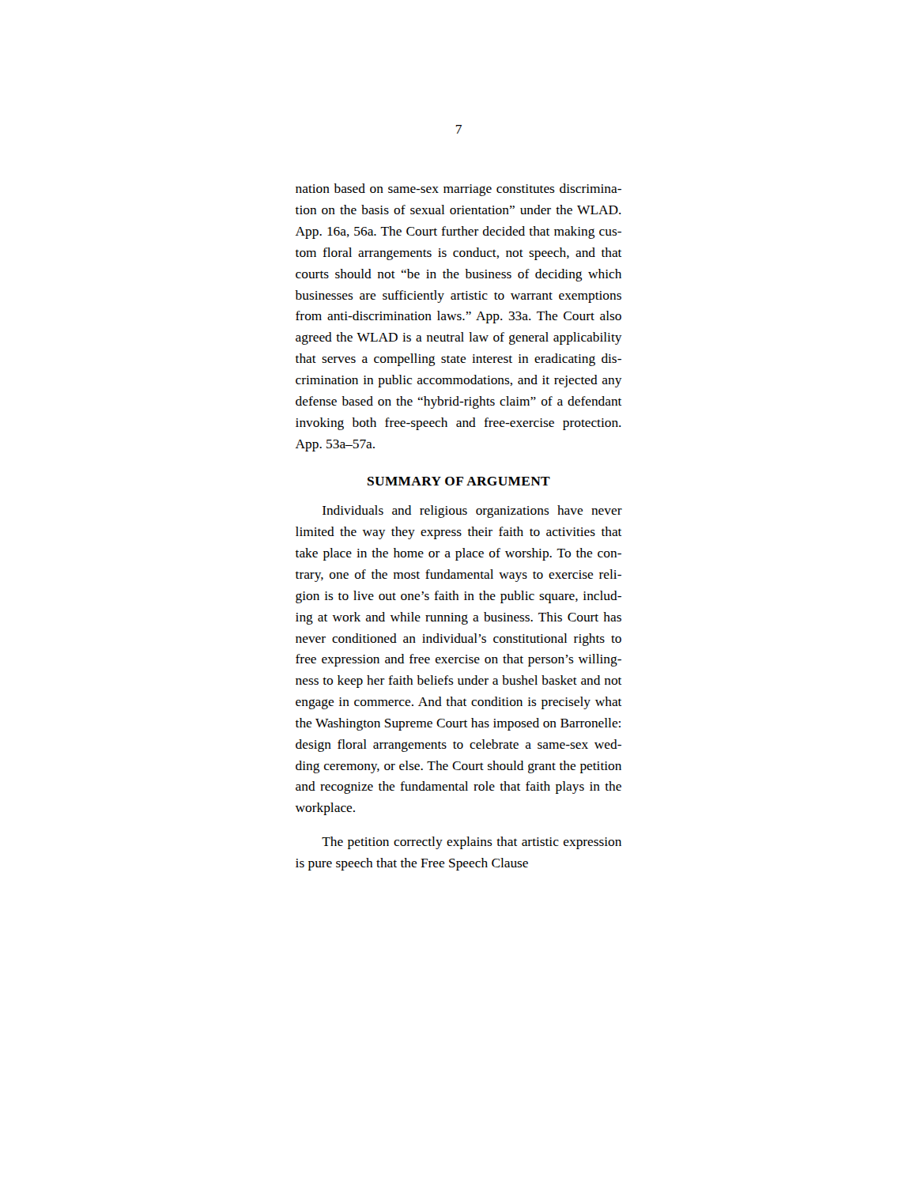7
nation based on same-sex marriage constitutes discrimination on the basis of sexual orientation” under the WLAD. App. 16a, 56a. The Court further decided that making custom floral arrangements is conduct, not speech, and that courts should not “be in the business of deciding which businesses are sufficiently artistic to warrant exemptions from anti-discrimination laws.” App. 33a. The Court also agreed the WLAD is a neutral law of general applicability that serves a compelling state interest in eradicating discrimination in public accommodations, and it rejected any defense based on the “hybrid-rights claim” of a defendant invoking both free-speech and free-exercise protection. App. 53a–57a.
SUMMARY OF ARGUMENT
Individuals and religious organizations have never limited the way they express their faith to activities that take place in the home or a place of worship. To the contrary, one of the most fundamental ways to exercise religion is to live out one’s faith in the public square, including at work and while running a business. This Court has never conditioned an individual’s constitutional rights to free expression and free exercise on that person’s willingness to keep her faith beliefs under a bushel basket and not engage in commerce. And that condition is precisely what the Washington Supreme Court has imposed on Barronelle: design floral arrangements to celebrate a same-sex wedding ceremony, or else. The Court should grant the petition and recognize the fundamental role that faith plays in the workplace.
The petition correctly explains that artistic expression is pure speech that the Free Speech Clause